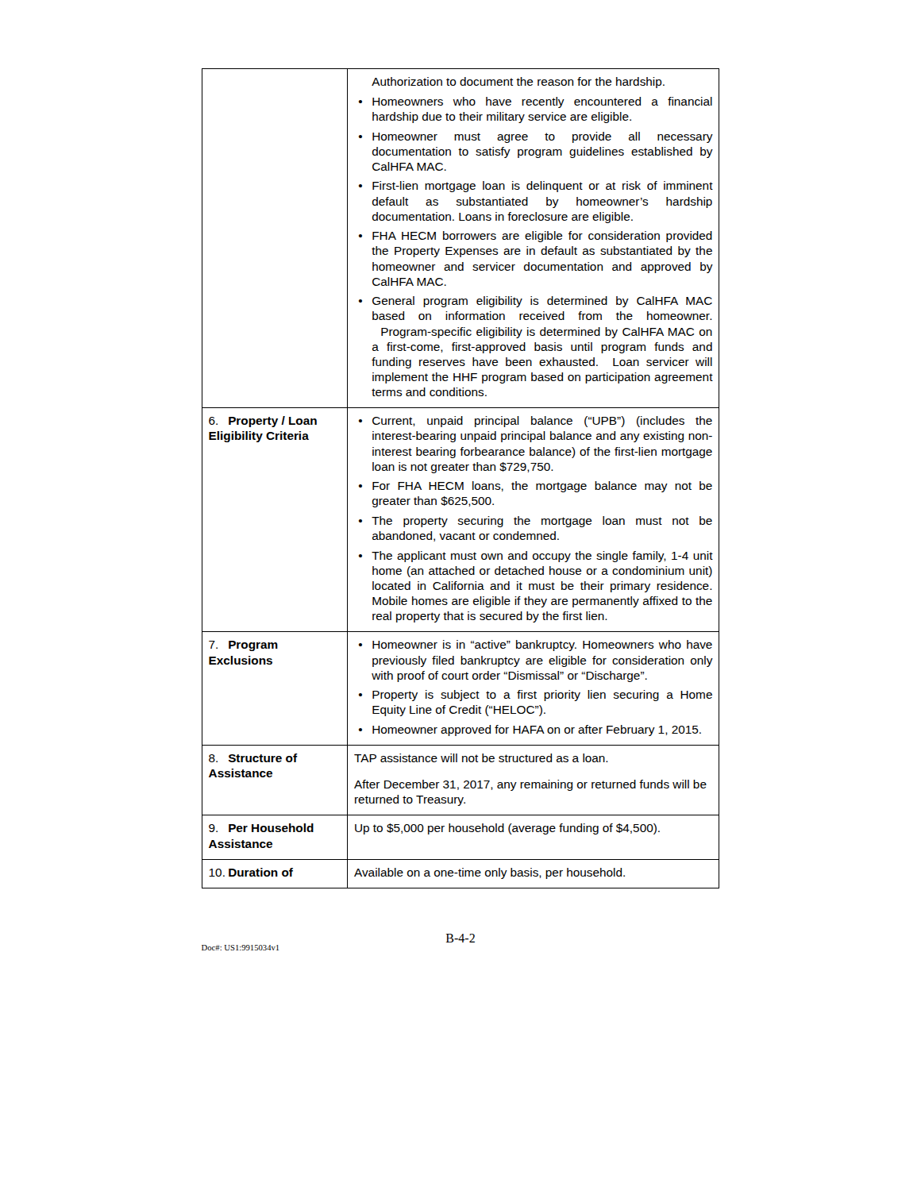| | Authorization to document the reason for the hardship. Homeowners who have recently encountered a financial hardship due to their military service are eligible. Homeowner must agree to provide all necessary documentation to satisfy program guidelines established by CalHFA MAC. First-lien mortgage loan is delinquent or at risk of imminent default as substantiated by homeowner’s hardship documentation. Loans in foreclosure are eligible. FHA HECM borrowers are eligible for consideration provided the Property Expenses are in default as substantiated by the homeowner and servicer documentation and approved by CalHFA MAC. General program eligibility is determined by CalHFA MAC based on information received from the homeowner. Program-specific eligibility is determined by CalHFA MAC on a first-come, first-approved basis until program funds and funding reserves have been exhausted. Loan servicer will implement the HHF program based on participation agreement terms and conditions. |
| 6. Property / Loan Eligibility Criteria | Current, unpaid principal balance (“UPB”) (includes the interest-bearing unpaid principal balance and any existing non-interest bearing forbearance balance) of the first-lien mortgage loan is not greater than $729,750. For FHA HECM loans, the mortgage balance may not be greater than $625,500. The property securing the mortgage loan must not be abandoned, vacant or condemned. The applicant must own and occupy the single family, 1-4 unit home (an attached or detached house or a condominium unit) located in California and it must be their primary residence. Mobile homes are eligible if they are permanently affixed to the real property that is secured by the first lien. |
| 7. Program Exclusions | Homeowner is in “active” bankruptcy. Homeowners who have previously filed bankruptcy are eligible for consideration only with proof of court order “Dismissal” or “Discharge”. Property is subject to a first priority lien securing a Home Equity Line of Credit (“HELOC”). Homeowner approved for HAFA on or after February 1, 2015. |
| 8. Structure of Assistance | TAP assistance will not be structured as a loan. After December 31, 2017, any remaining or returned funds will be returned to Treasury. |
| 9. Per Household Assistance | Up to $5,000 per household (average funding of $4,500). |
| 10. Duration of | Available on a one-time only basis, per household. |
B-4-2
Doc#: US1:9915034v1